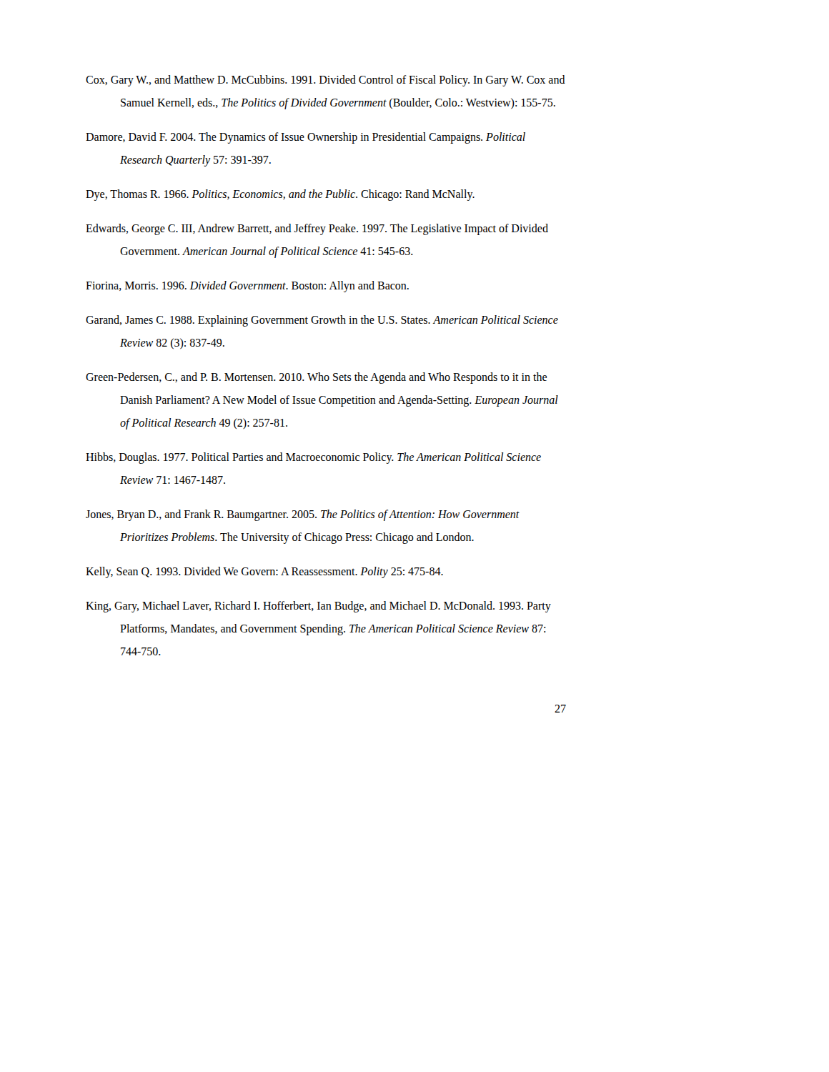Cox, Gary W., and Matthew D. McCubbins. 1991. Divided Control of Fiscal Policy. In Gary W. Cox and Samuel Kernell, eds., The Politics of Divided Government (Boulder, Colo.: Westview): 155-75.
Damore, David F. 2004. The Dynamics of Issue Ownership in Presidential Campaigns. Political Research Quarterly 57: 391-397.
Dye, Thomas R. 1966. Politics, Economics, and the Public. Chicago: Rand McNally.
Edwards, George C. III, Andrew Barrett, and Jeffrey Peake. 1997. The Legislative Impact of Divided Government. American Journal of Political Science 41: 545-63.
Fiorina, Morris. 1996. Divided Government. Boston: Allyn and Bacon.
Garand, James C. 1988. Explaining Government Growth in the U.S. States. American Political Science Review 82 (3): 837-49.
Green-Pedersen, C., and P. B. Mortensen. 2010. Who Sets the Agenda and Who Responds to it in the Danish Parliament? A New Model of Issue Competition and Agenda-Setting. European Journal of Political Research 49 (2): 257-81.
Hibbs, Douglas. 1977. Political Parties and Macroeconomic Policy. The American Political Science Review 71: 1467-1487.
Jones, Bryan D., and Frank R. Baumgartner. 2005. The Politics of Attention: How Government Prioritizes Problems. The University of Chicago Press: Chicago and London.
Kelly, Sean Q. 1993. Divided We Govern: A Reassessment. Polity 25: 475-84.
King, Gary, Michael Laver, Richard I. Hofferbert, Ian Budge, and Michael D. McDonald. 1993. Party Platforms, Mandates, and Government Spending. The American Political Science Review 87: 744-750.
27